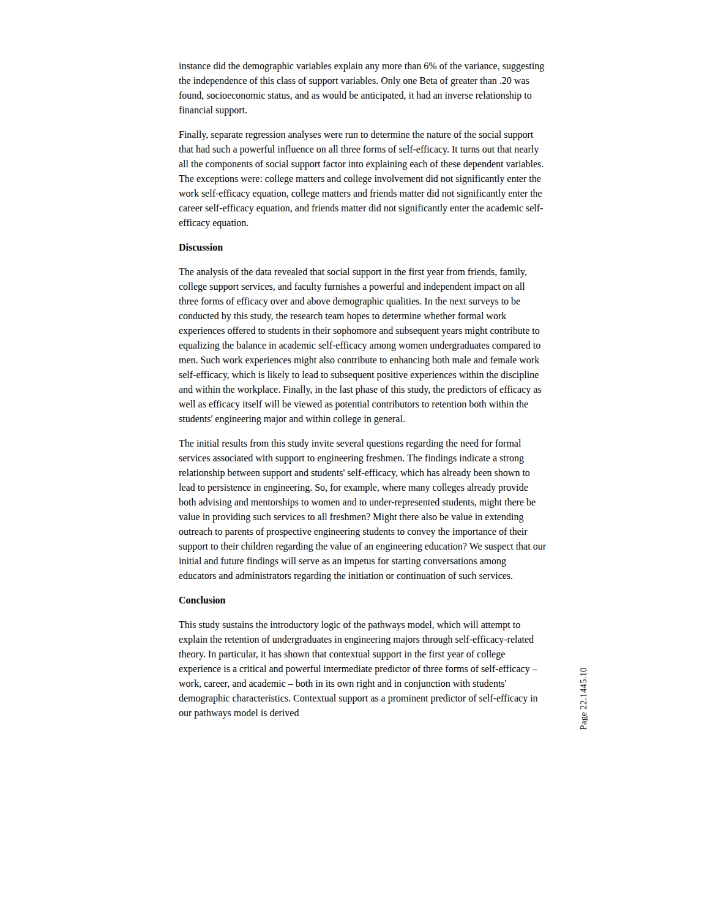instance did the demographic variables explain any more than 6% of the variance, suggesting the independence of this class of support variables. Only one Beta of greater than .20 was found, socioeconomic status, and as would be anticipated, it had an inverse relationship to financial support.
Finally, separate regression analyses were run to determine the nature of the social support that had such a powerful influence on all three forms of self-efficacy. It turns out that nearly all the components of social support factor into explaining each of these dependent variables. The exceptions were: college matters and college involvement did not significantly enter the work self-efficacy equation, college matters and friends matter did not significantly enter the career self-efficacy equation, and friends matter did not significantly enter the academic self-efficacy equation.
Discussion
The analysis of the data revealed that social support in the first year from friends, family, college support services, and faculty furnishes a powerful and independent impact on all three forms of efficacy over and above demographic qualities. In the next surveys to be conducted by this study, the research team hopes to determine whether formal work experiences offered to students in their sophomore and subsequent years might contribute to equalizing the balance in academic self-efficacy among women undergraduates compared to men. Such work experiences might also contribute to enhancing both male and female work self-efficacy, which is likely to lead to subsequent positive experiences within the discipline and within the workplace. Finally, in the last phase of this study, the predictors of efficacy as well as efficacy itself will be viewed as potential contributors to retention both within the students' engineering major and within college in general.
The initial results from this study invite several questions regarding the need for formal services associated with support to engineering freshmen. The findings indicate a strong relationship between support and students' self-efficacy, which has already been shown to lead to persistence in engineering. So, for example, where many colleges already provide both advising and mentorships to women and to under-represented students, might there be value in providing such services to all freshmen? Might there also be value in extending outreach to parents of prospective engineering students to convey the importance of their support to their children regarding the value of an engineering education? We suspect that our initial and future findings will serve as an impetus for starting conversations among educators and administrators regarding the initiation or continuation of such services.
Conclusion
This study sustains the introductory logic of the pathways model, which will attempt to explain the retention of undergraduates in engineering majors through self-efficacy-related theory. In particular, it has shown that contextual support in the first year of college experience is a critical and powerful intermediate predictor of three forms of self-efficacy – work, career, and academic – both in its own right and in conjunction with students' demographic characteristics. Contextual support as a prominent predictor of self-efficacy in our pathways model is derived
Page 22.1445.10